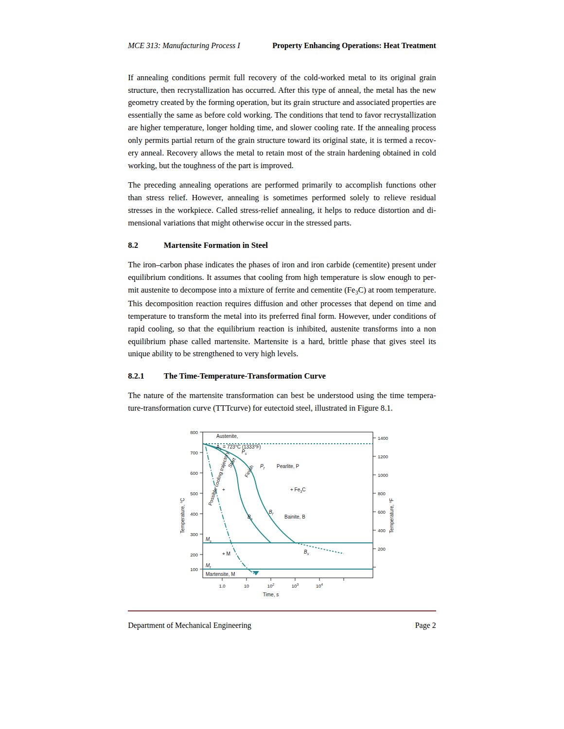MCE 313: Manufacturing Process I
Property Enhancing Operations: Heat Treatment
If annealing conditions permit full recovery of the cold-worked metal to its original grain structure, then recrystallization has occurred. After this type of anneal, the metal has the new geometry created by the forming operation, but its grain structure and associated properties are essentially the same as before cold working. The conditions that tend to favor recrystallization are higher temperature, longer holding time, and slower cooling rate. If the annealing process only permits partial return of the grain structure toward its original state, it is termed a recovery anneal. Recovery allows the metal to retain most of the strain hardening obtained in cold working, but the toughness of the part is improved.
The preceding annealing operations are performed primarily to accomplish functions other than stress relief. However, annealing is sometimes performed solely to relieve residual stresses in the workpiece. Called stress-relief annealing, it helps to reduce distortion and dimensional variations that might otherwise occur in the stressed parts.
8.2 Martensite Formation in Steel
The iron–carbon phase indicates the phases of iron and iron carbide (cementite) present under equilibrium conditions. It assumes that cooling from high temperature is slow enough to permit austenite to decompose into a mixture of ferrite and cementite (Fe3C) at room temperature. This decomposition reaction requires diffusion and other processes that depend on time and temperature to transform the metal into its preferred final form. However, under conditions of rapid cooling, so that the equilibrium reaction is inhibited, austenite transforms into a non equilibrium phase called martensite. Martensite is a hard, brittle phase that gives steel its unique ability to be strengthened to very high levels.
8.2.1 The Time-Temperature-Transformation Curve
The nature of the martensite transformation can best be understood using the time temperature-transformation curve (TTTcurve) for eutectoid steel, illustrated in Figure 8.1.
800 700 600 500 400 300 200 100 Temperature, °C 1400 1200 1000 800 600 400 200 Temperature, °F 1.0 10 102 103 104 Time, s Austenite, A1 = 723°C (1333°F) Ps Pf Pearlite, P + Fe3C Bs Bf Bainite, B Ms Mf + M Bs Martensite, M + Start Finish Possible cooling trajectory
Department of Mechanical Engineering
Page 2